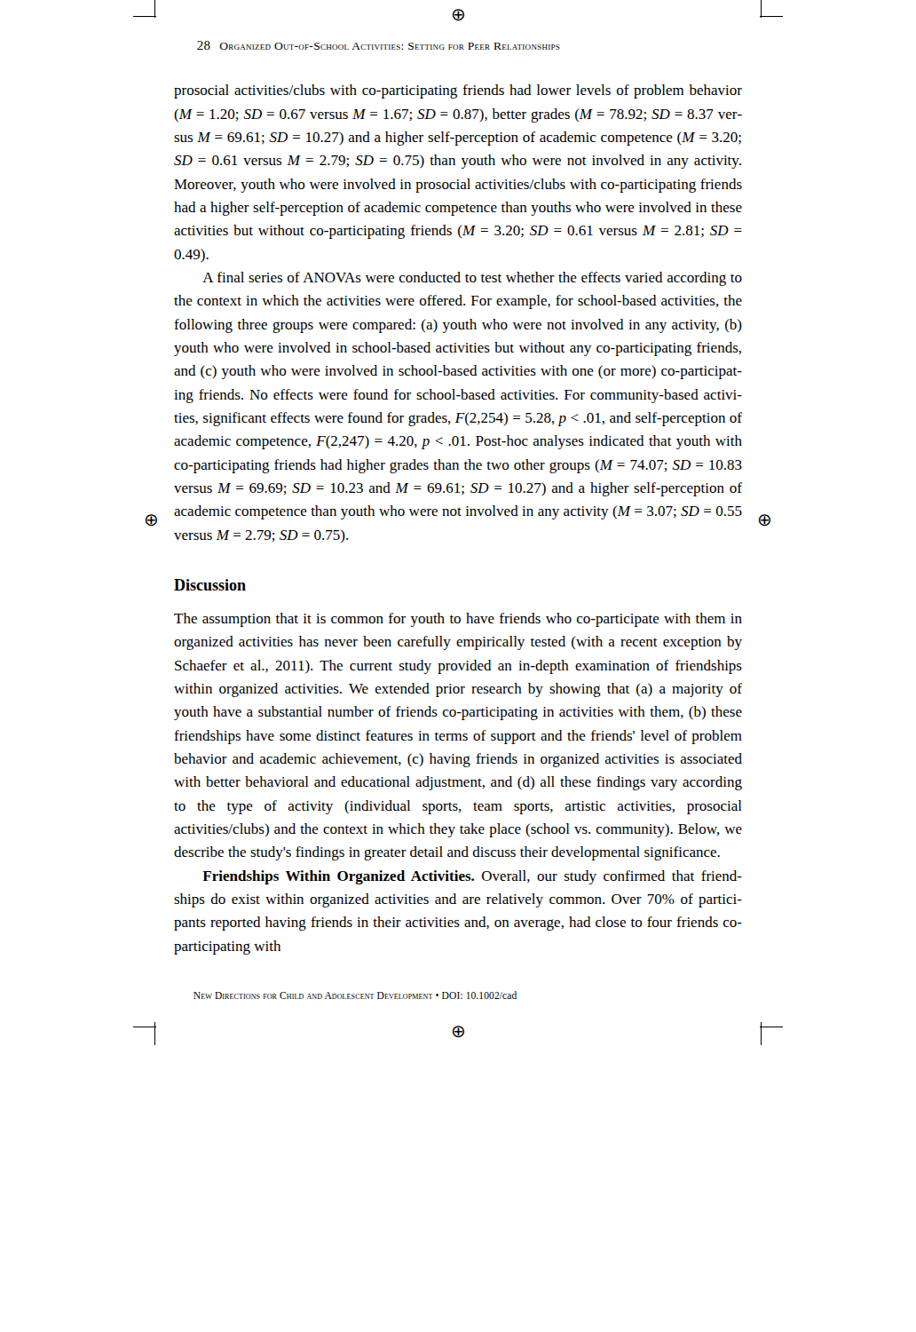⊕
⊕
⊕
⊕
28 Organized Out-of-School Activities: Setting for Peer Relationships
prosocial activities/clubs with co-participating friends had lower levels of problem behavior (M = 1.20; SD = 0.67 versus M = 1.67; SD = 0.87), better grades (M = 78.92; SD = 8.37 versus M = 69.61; SD = 10.27) and a higher self-perception of academic competence (M = 3.20; SD = 0.61 versus M = 2.79; SD = 0.75) than youth who were not involved in any activity. Moreover, youth who were involved in prosocial activities/clubs with co-participating friends had a higher self-perception of academic competence than youths who were involved in these activities but without co-participating friends (M = 3.20; SD = 0.61 versus M = 2.81; SD = 0.49).
A final series of ANOVAs were conducted to test whether the effects varied according to the context in which the activities were offered. For example, for school-based activities, the following three groups were compared: (a) youth who were not involved in any activity, (b) youth who were involved in school-based activities but without any co-participating friends, and (c) youth who were involved in school-based activities with one (or more) co-participating friends. No effects were found for school-based activities. For community-based activities, significant effects were found for grades, F(2,254) = 5.28, p < .01, and self-perception of academic competence, F(2,247) = 4.20, p < .01. Post-hoc analyses indicated that youth with co-participating friends had higher grades than the two other groups (M = 74.07; SD = 10.83 versus M = 69.69; SD = 10.23 and M = 69.61; SD = 10.27) and a higher self-perception of academic competence than youth who were not involved in any activity (M = 3.07; SD = 0.55 versus M = 2.79; SD = 0.75).
Discussion
The assumption that it is common for youth to have friends who co-participate with them in organized activities has never been carefully empirically tested (with a recent exception by Schaefer et al., 2011). The current study provided an in-depth examination of friendships within organized activities. We extended prior research by showing that (a) a majority of youth have a substantial number of friends co-participating in activities with them, (b) these friendships have some distinct features in terms of support and the friends' level of problem behavior and academic achievement, (c) having friends in organized activities is associated with better behavioral and educational adjustment, and (d) all these findings vary according to the type of activity (individual sports, team sports, artistic activities, prosocial activities/clubs) and the context in which they take place (school vs. community). Below, we describe the study's findings in greater detail and discuss their developmental significance.
Friendships Within Organized Activities. Overall, our study confirmed that friendships do exist within organized activities and are relatively common. Over 70% of participants reported having friends in their activities and, on average, had close to four friends co-participating with
New Directions for Child and Adolescent Development • DOI: 10.1002/cad